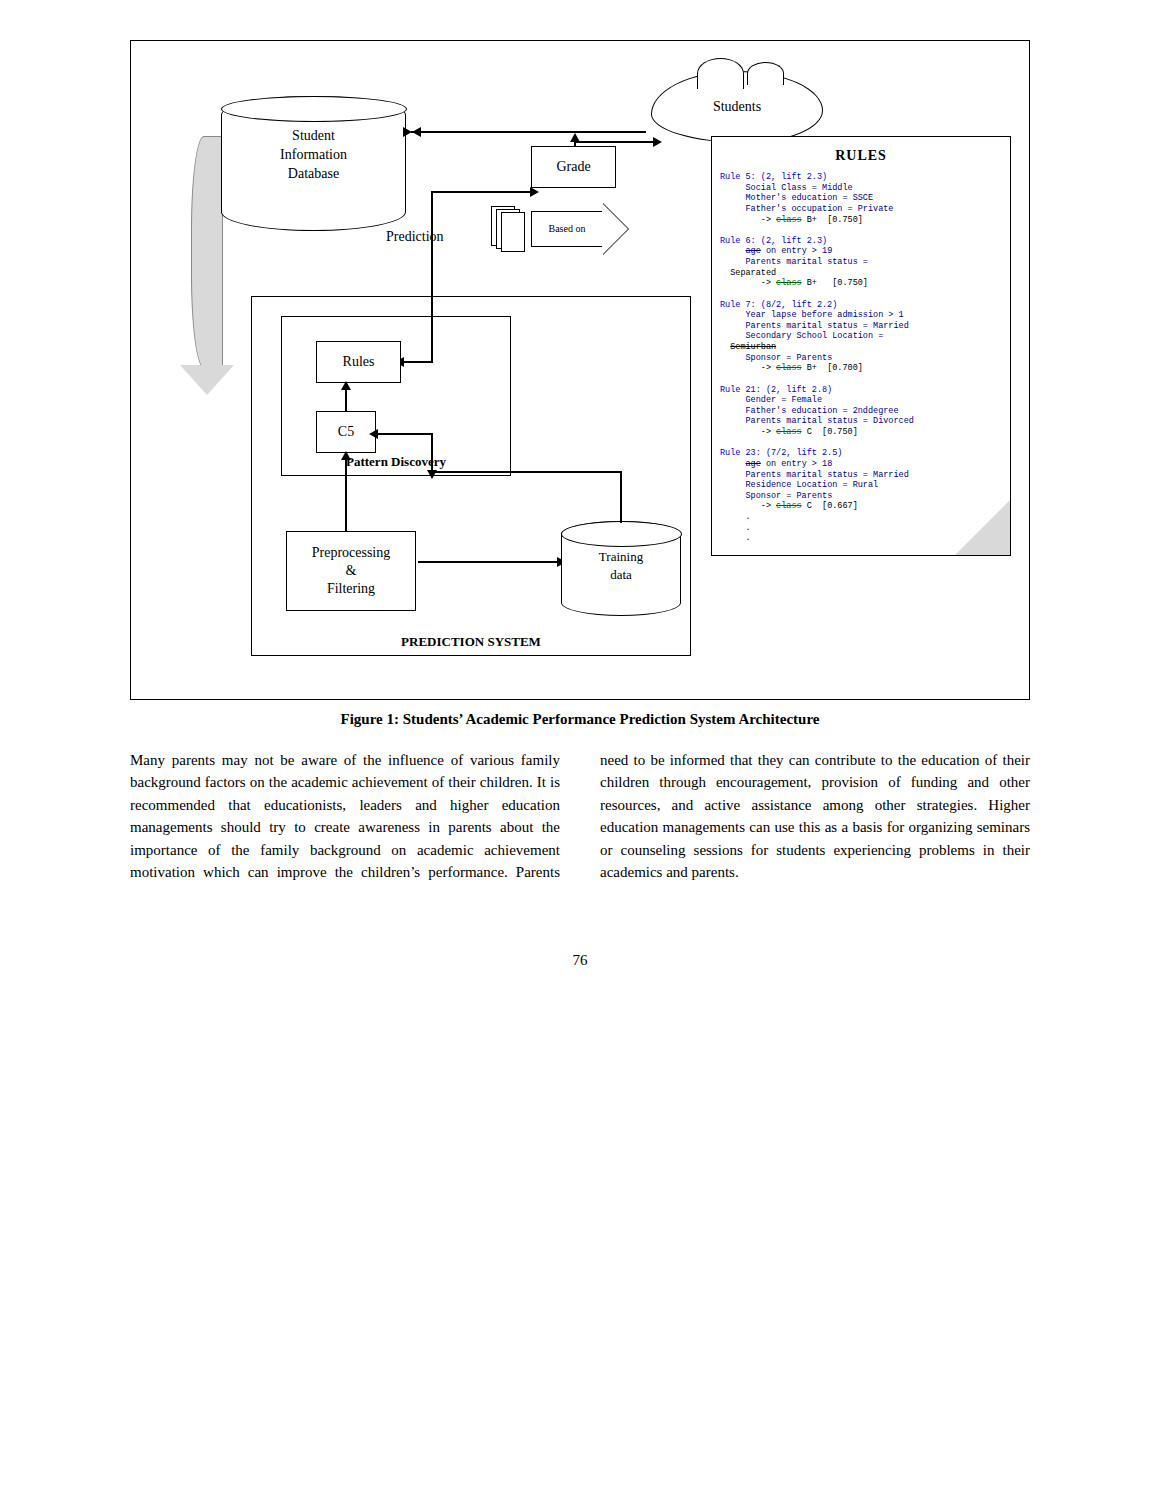Students
Student
Information
Database
Grade
Prediction
Based on
PREDICTION SYSTEM
Pattern Discovery
Rules
C5
Preprocessing
&
Filtering
Training
data
RULES
Rule 5: (2, lift 2.3)
     Social Class = Middle
     Mother's education = SSCE
     Father's occupation = Private
        -> class B+  [0.750]

Rule 6: (2, lift 2.3)
     age on entry > 19
     Parents marital status =
  Separated
        -> class B+   [0.750]

Rule 7: (8/2, lift 2.2)
     Year lapse before admission > 1
     Parents marital status = Married
     Secondary School Location =
  Semiurban
     Sponsor = Parents
        -> class B+  [0.700]

Rule 21: (2, lift 2.8)
     Gender = Female
     Father's education = 2nddegree
     Parents marital status = Divorced
        -> class C  [0.750]

Rule 23: (7/2, lift 2.5)
     age on entry > 18
     Parents marital status = Married
     Residence Location = Rural
     Sponsor = Parents
        -> class C  [0.667]
     .
     .
     .
Figure 1: Students’ Academic Performance Prediction System Architecture
Many parents may not be aware of the influence of various family background factors on the academic achievement of their children. It is recommended that educationists, leaders and higher education managements should try to create awareness in parents about the importance of the family background on academic achievement motivation which can improve the children’s performance. Parents need to be informed that they can contribute to the education of their children through encouragement, provision of funding and other resources, and active assistance among other strategies. Higher education managements can use this as a basis for organizing seminars or counseling sessions for students experiencing problems in their academics and parents.
76